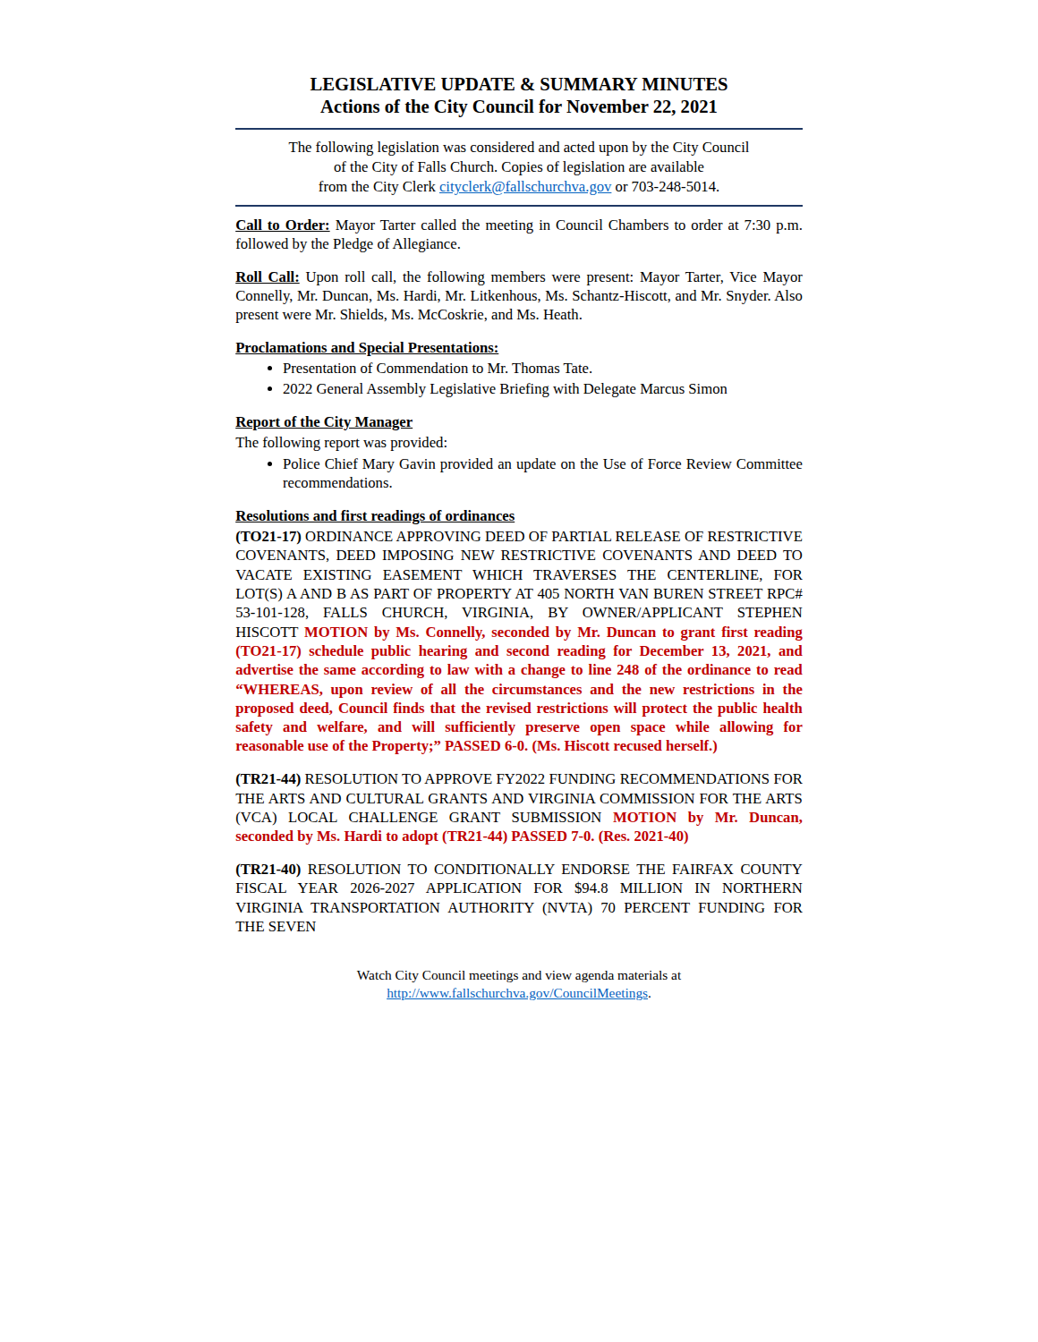LEGISLATIVE UPDATE & SUMMARY MINUTES Actions of the City Council for November 22, 2021
The following legislation was considered and acted upon by the City Council
of the City of Falls Church. Copies of legislation are available
from the City Clerk cityclerk@fallschurchva.gov or 703-248-5014.
Call to Order: Mayor Tarter called the meeting in Council Chambers to order at 7:30 p.m. followed by the Pledge of Allegiance.
Roll Call: Upon roll call, the following members were present: Mayor Tarter, Vice Mayor Connelly, Mr. Duncan, Ms. Hardi, Mr. Litkenhous, Ms. Schantz-Hiscott, and Mr. Snyder. Also present were Mr. Shields, Ms. McCoskrie, and Ms. Heath.
Proclamations and Special Presentations:
Presentation of Commendation to Mr. Thomas Tate.
2022 General Assembly Legislative Briefing with Delegate Marcus Simon
Report of the City Manager
The following report was provided:
Police Chief Mary Gavin provided an update on the Use of Force Review Committee recommendations.
Resolutions and first readings of ordinances
(TO21-17) ORDINANCE APPROVING DEED OF PARTIAL RELEASE OF RESTRICTIVE COVENANTS, DEED IMPOSING NEW RESTRICTIVE COVENANTS AND DEED TO VACATE EXISTING EASEMENT WHICH TRAVERSES THE CENTERLINE, FOR LOT(S) A AND B AS PART OF PROPERTY AT 405 NORTH VAN BUREN STREET RPC# 53-101-128, FALLS CHURCH, VIRGINIA, BY OWNER/APPLICANT STEPHEN HISCOTT MOTION by Ms. Connelly, seconded by Mr. Duncan to grant first reading (TO21-17) schedule public hearing and second reading for December 13, 2021, and advertise the same according to law with a change to line 248 of the ordinance to read “WHEREAS, upon review of all the circumstances and the new restrictions in the proposed deed, Council finds that the revised restrictions will protect the public health safety and welfare, and will sufficiently preserve open space while allowing for reasonable use of the Property;” PASSED 6-0. (Ms. Hiscott recused herself.)
(TR21-44) RESOLUTION TO APPROVE FY2022 FUNDING RECOMMENDATIONS FOR THE ARTS AND CULTURAL GRANTS AND VIRGINIA COMMISSION FOR THE ARTS (VCA) LOCAL CHALLENGE GRANT SUBMISSION MOTION by Mr. Duncan, seconded by Ms. Hardi to adopt (TR21-44) PASSED 7-0. (Res. 2021-40)
(TR21-40) RESOLUTION TO CONDITIONALLY ENDORSE THE FAIRFAX COUNTY FISCAL YEAR 2026-2027 APPLICATION FOR $94.8 MILLION IN NORTHERN VIRGINIA TRANSPORTATION AUTHORITY (NVTA) 70 PERCENT FUNDING FOR THE SEVEN
Watch City Council meetings and view agenda materials at
http://www.fallschurchva.gov/CouncilMeetings.